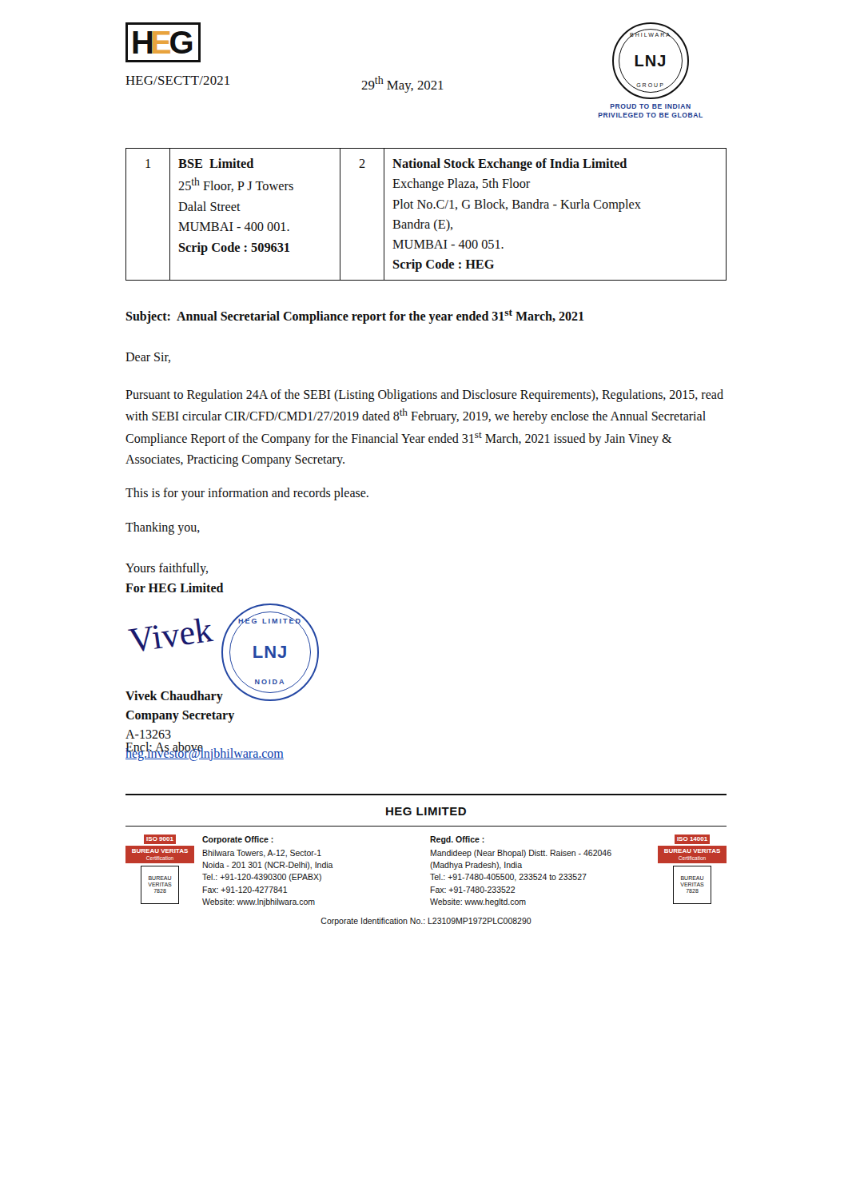HEG
HEG/SECTT/2021
29th May, 2021
Bhilwara LNJ Group
Proud to be Indian
Privileged to be Global
| 1 | BSE Limited 25 th Floor, P J Towers Dalal Street MUMBAI - 400 001. Scrip Code : 509631 | 2 | National Stock Exchange of India Limited Exchange Plaza, 5th Floor Plot No.C/1, G Block, Bandra - Kurla Complex Bandra (E), MUMBAI - 400 051. Scrip Code : HEG |
Subject: Annual Secretarial Compliance report for the year ended 31st March, 2021
Dear Sir,
Pursuant to Regulation 24A of the SEBI (Listing Obligations and Disclosure Requirements), Regulations, 2015, read with SEBI circular CIR/CFD/CMD1/27/2019 dated 8th February, 2019, we hereby enclose the Annual Secretarial Compliance Report of the Company for the Financial Year ended 31st March, 2021 issued by Jain Viney & Associates, Practicing Company Secretary.
This is for your information and records please.
Thanking you,
Yours faithfully,
For HEG Limited
Vivek
HEG LIMITED LNJ NOIDA
Vivek Chaudhary
Company Secretary
A-13263
heg.investor@lnjbhilwara.com
Encl: As above
HEG LIMITED
ISO 9001 BUREAU VERITASCertification
BUREAU
VERITAS
7828
Corporate Office :
Bhilwara Towers, A-12, Sector-1
Noida - 201 301 (NCR-Delhi), India
Tel.: +91-120-4390300 (EPABX)
Fax: +91-120-4277841
Website: www.lnjbhilwara.com
Regd. Office :
Mandideep (Near Bhopal) Distt. Raisen - 462046
(Madhya Pradesh), India
Tel.: +91-7480-405500, 233524 to 233527
Fax: +91-7480-233522
Website: www.hegltd.com
ISO 14001 BUREAU VERITASCertification
BUREAU
VERITAS
7828
Corporate Identification No.: L23109MP1972PLC008290